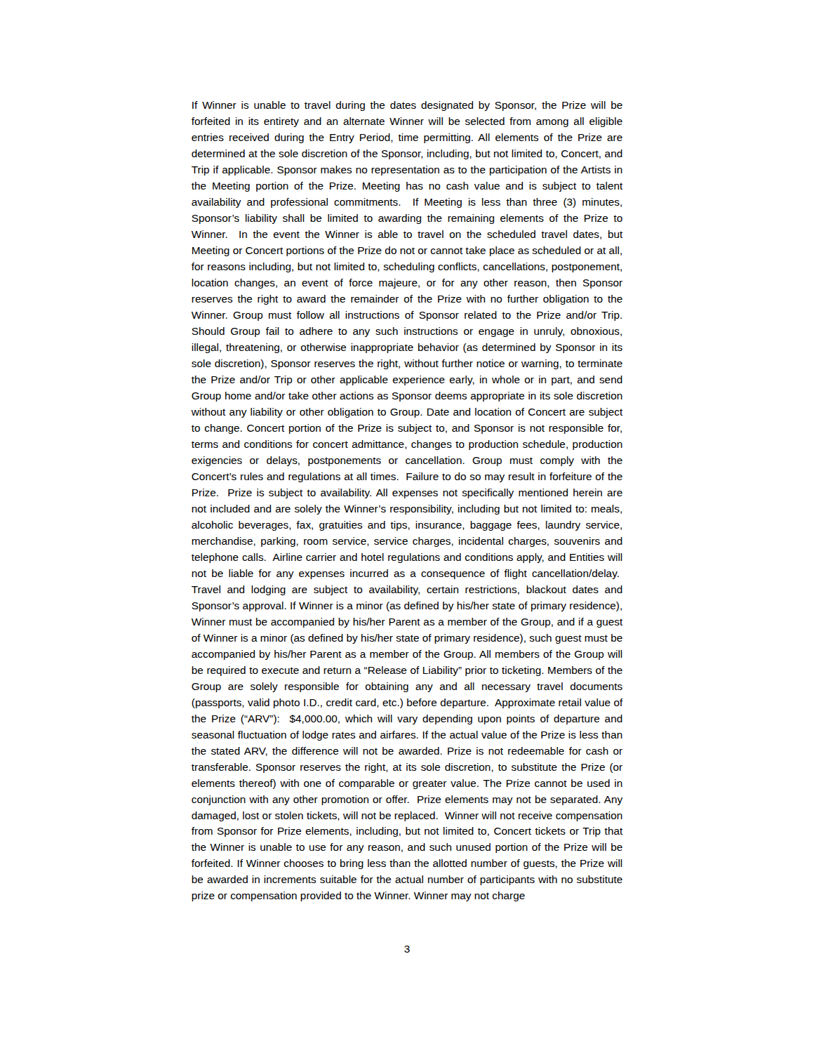If Winner is unable to travel during the dates designated by Sponsor, the Prize will be forfeited in its entirety and an alternate Winner will be selected from among all eligible entries received during the Entry Period, time permitting. All elements of the Prize are determined at the sole discretion of the Sponsor, including, but not limited to, Concert, and Trip if applicable. Sponsor makes no representation as to the participation of the Artists in the Meeting portion of the Prize. Meeting has no cash value and is subject to talent availability and professional commitments. If Meeting is less than three (3) minutes, Sponsor’s liability shall be limited to awarding the remaining elements of the Prize to Winner. In the event the Winner is able to travel on the scheduled travel dates, but Meeting or Concert portions of the Prize do not or cannot take place as scheduled or at all, for reasons including, but not limited to, scheduling conflicts, cancellations, postponement, location changes, an event of force majeure, or for any other reason, then Sponsor reserves the right to award the remainder of the Prize with no further obligation to the Winner. Group must follow all instructions of Sponsor related to the Prize and/or Trip. Should Group fail to adhere to any such instructions or engage in unruly, obnoxious, illegal, threatening, or otherwise inappropriate behavior (as determined by Sponsor in its sole discretion), Sponsor reserves the right, without further notice or warning, to terminate the Prize and/or Trip or other applicable experience early, in whole or in part, and send Group home and/or take other actions as Sponsor deems appropriate in its sole discretion without any liability or other obligation to Group. Date and location of Concert are subject to change. Concert portion of the Prize is subject to, and Sponsor is not responsible for, terms and conditions for concert admittance, changes to production schedule, production exigencies or delays, postponements or cancellation. Group must comply with the Concert’s rules and regulations at all times. Failure to do so may result in forfeiture of the Prize. Prize is subject to availability. All expenses not specifically mentioned herein are not included and are solely the Winner’s responsibility, including but not limited to: meals, alcoholic beverages, fax, gratuities and tips, insurance, baggage fees, laundry service, merchandise, parking, room service, service charges, incidental charges, souvenirs and telephone calls. Airline carrier and hotel regulations and conditions apply, and Entities will not be liable for any expenses incurred as a consequence of flight cancellation/delay. Travel and lodging are subject to availability, certain restrictions, blackout dates and Sponsor’s approval. If Winner is a minor (as defined by his/her state of primary residence), Winner must be accompanied by his/her Parent as a member of the Group, and if a guest of Winner is a minor (as defined by his/her state of primary residence), such guest must be accompanied by his/her Parent as a member of the Group. All members of the Group will be required to execute and return a “Release of Liability” prior to ticketing. Members of the Group are solely responsible for obtaining any and all necessary travel documents (passports, valid photo I.D., credit card, etc.) before departure. Approximate retail value of the Prize (“ARV”): $4,000.00, which will vary depending upon points of departure and seasonal fluctuation of lodge rates and airfares. If the actual value of the Prize is less than the stated ARV, the difference will not be awarded. Prize is not redeemable for cash or transferable. Sponsor reserves the right, at its sole discretion, to substitute the Prize (or elements thereof) with one of comparable or greater value. The Prize cannot be used in conjunction with any other promotion or offer. Prize elements may not be separated. Any damaged, lost or stolen tickets, will not be replaced. Winner will not receive compensation from Sponsor for Prize elements, including, but not limited to, Concert tickets or Trip that the Winner is unable to use for any reason, and such unused portion of the Prize will be forfeited. If Winner chooses to bring less than the allotted number of guests, the Prize will be awarded in increments suitable for the actual number of participants with no substitute prize or compensation provided to the Winner. Winner may not charge
3